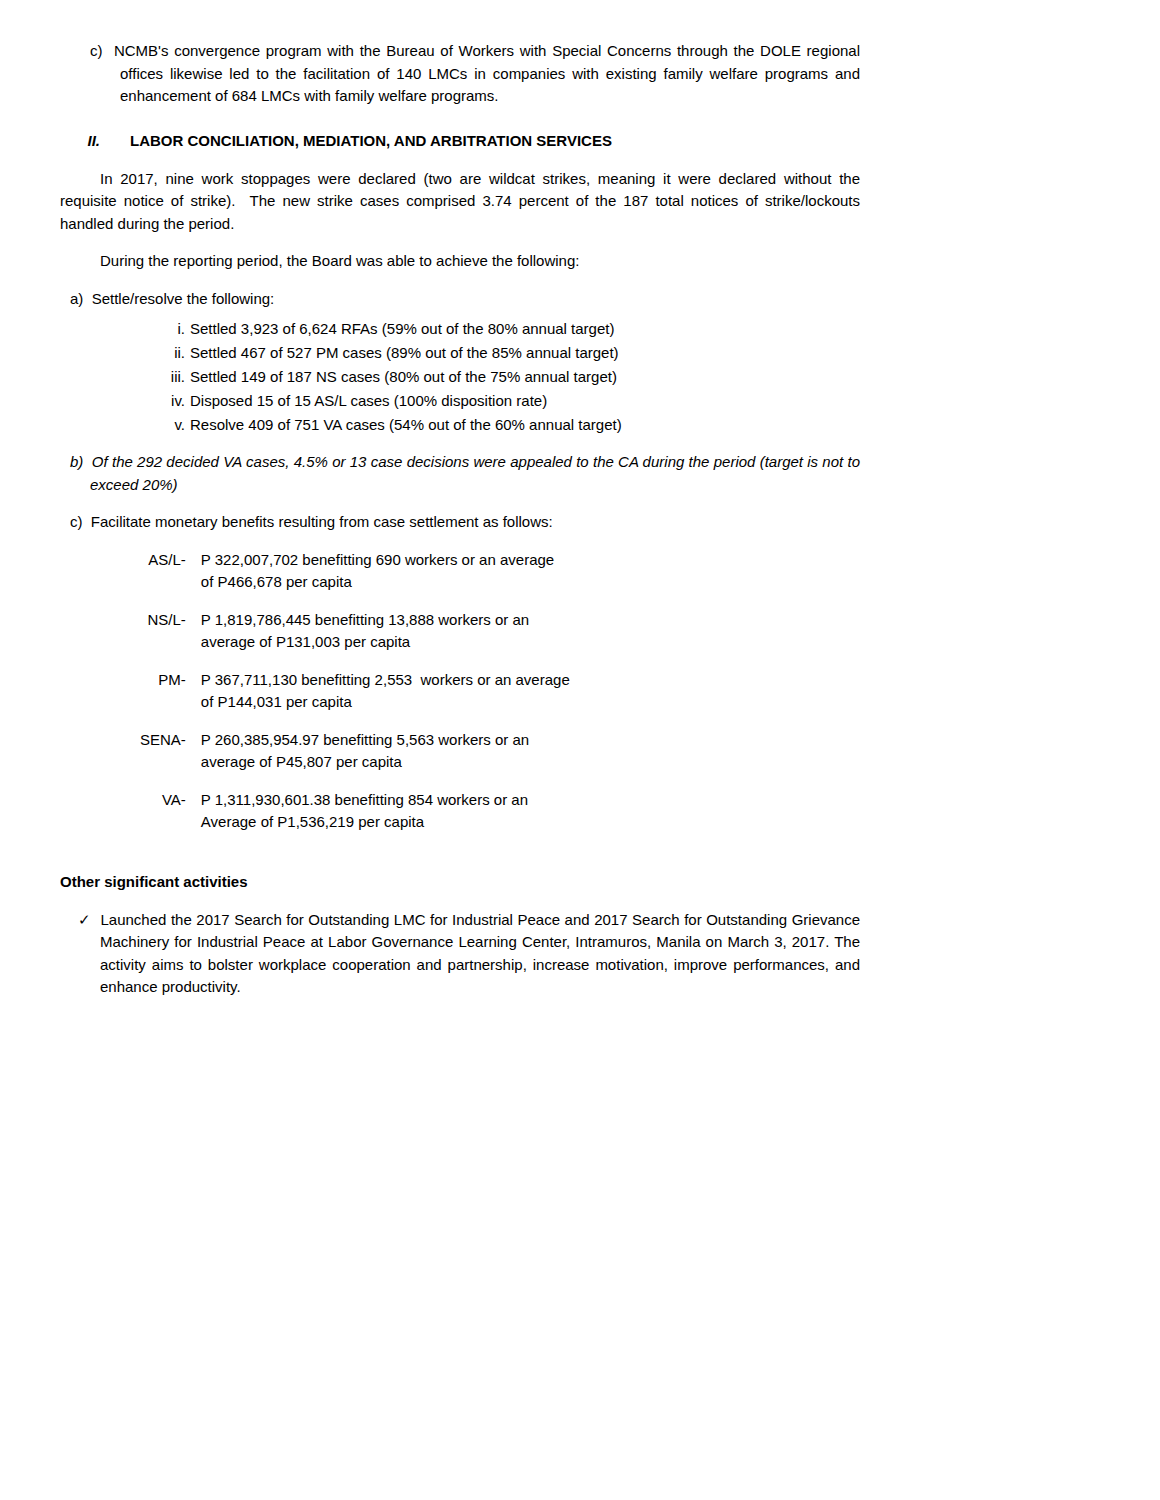c) NCMB's convergence program with the Bureau of Workers with Special Concerns through the DOLE regional offices likewise led to the facilitation of 140 LMCs in companies with existing family welfare programs and enhancement of 684 LMCs with family welfare programs.
II. LABOR CONCILIATION, MEDIATION, AND ARBITRATION SERVICES
In 2017, nine work stoppages were declared (two are wildcat strikes, meaning it were declared without the requisite notice of strike). The new strike cases comprised 3.74 percent of the 187 total notices of strike/lockouts handled during the period.
During the reporting period, the Board was able to achieve the following:
a) Settle/resolve the following:
i. Settled 3,923 of 6,624 RFAs (59% out of the 80% annual target)
ii. Settled 467 of 527 PM cases (89% out of the 85% annual target)
iii. Settled 149 of 187 NS cases (80% out of the 75% annual target)
iv. Disposed 15 of 15 AS/L cases (100% disposition rate)
v. Resolve 409 of 751 VA cases (54% out of the 60% annual target)
b) Of the 292 decided VA cases, 4.5% or 13 case decisions were appealed to the CA during the period (target is not to exceed 20%)
c) Facilitate monetary benefits resulting from case settlement as follows:
| AS/L | - | P 322,007,702 benefitting 690 workers or an average of P466,678 per capita |
| NS/L | - | P 1,819,786,445 benefitting 13,888 workers or an average of P131,003 per capita |
| PM | - | P 367,711,130 benefitting 2,553 workers or an average of P144,031 per capita |
| SENA | - | P 260,385,954.97 benefitting 5,563 workers or an average of P45,807 per capita |
| VA | - | P 1,311,930,601.38 benefitting 854 workers or an Average of P1,536,219 per capita |
Other significant activities
✓ Launched the 2017 Search for Outstanding LMC for Industrial Peace and 2017 Search for Outstanding Grievance Machinery for Industrial Peace at Labor Governance Learning Center, Intramuros, Manila on March 3, 2017. The activity aims to bolster workplace cooperation and partnership, increase motivation, improve performances, and enhance productivity.